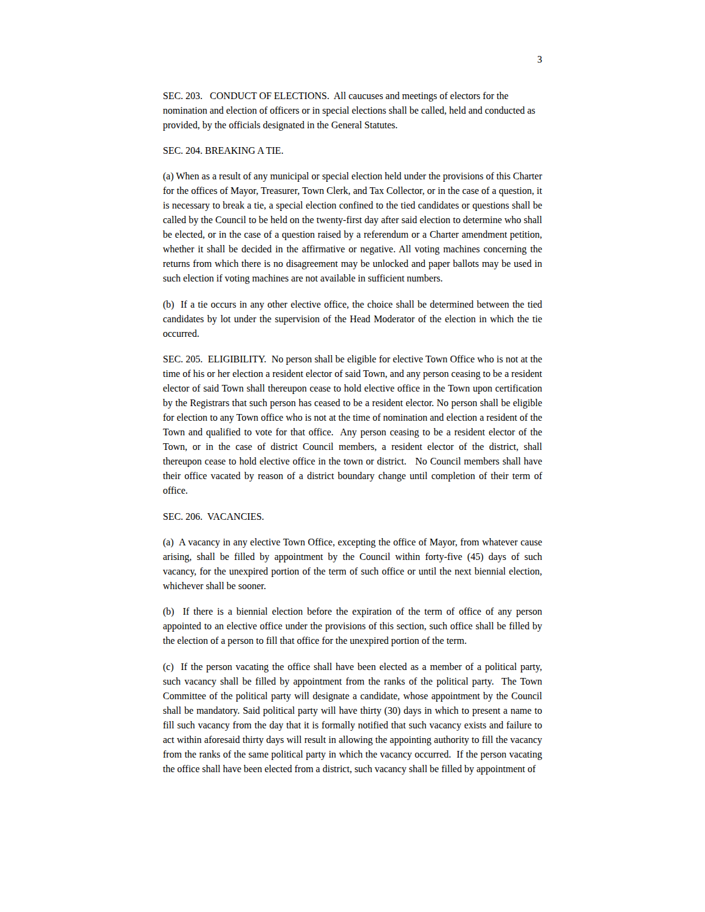3
SEC. 203. CONDUCT OF ELECTIONS. All caucuses and meetings of electors for the nomination and election of officers or in special elections shall be called, held and conducted as provided, by the officials designated in the General Statutes.
SEC. 204. BREAKING A TIE.
(a) When as a result of any municipal or special election held under the provisions of this Charter for the offices of Mayor, Treasurer, Town Clerk, and Tax Collector, or in the case of a question, it is necessary to break a tie, a special election confined to the tied candidates or questions shall be called by the Council to be held on the twenty-first day after said election to determine who shall be elected, or in the case of a question raised by a referendum or a Charter amendment petition, whether it shall be decided in the affirmative or negative. All voting machines concerning the returns from which there is no disagreement may be unlocked and paper ballots may be used in such election if voting machines are not available in sufficient numbers.
(b) If a tie occurs in any other elective office, the choice shall be determined between the tied candidates by lot under the supervision of the Head Moderator of the election in which the tie occurred.
SEC. 205. ELIGIBILITY. No person shall be eligible for elective Town Office who is not at the time of his or her election a resident elector of said Town, and any person ceasing to be a resident elector of said Town shall thereupon cease to hold elective office in the Town upon certification by the Registrars that such person has ceased to be a resident elector. No person shall be eligible for election to any Town office who is not at the time of nomination and election a resident of the Town and qualified to vote for that office. Any person ceasing to be a resident elector of the Town, or in the case of district Council members, a resident elector of the district, shall thereupon cease to hold elective office in the town or district. No Council members shall have their office vacated by reason of a district boundary change until completion of their term of office.
SEC. 206. VACANCIES.
(a) A vacancy in any elective Town Office, excepting the office of Mayor, from whatever cause arising, shall be filled by appointment by the Council within forty-five (45) days of such vacancy, for the unexpired portion of the term of such office or until the next biennial election, whichever shall be sooner.
(b) If there is a biennial election before the expiration of the term of office of any person appointed to an elective office under the provisions of this section, such office shall be filled by the election of a person to fill that office for the unexpired portion of the term.
(c) If the person vacating the office shall have been elected as a member of a political party, such vacancy shall be filled by appointment from the ranks of the political party. The Town Committee of the political party will designate a candidate, whose appointment by the Council shall be mandatory. Said political party will have thirty (30) days in which to present a name to fill such vacancy from the day that it is formally notified that such vacancy exists and failure to act within aforesaid thirty days will result in allowing the appointing authority to fill the vacancy from the ranks of the same political party in which the vacancy occurred. If the person vacating the office shall have been elected from a district, such vacancy shall be filled by appointment of